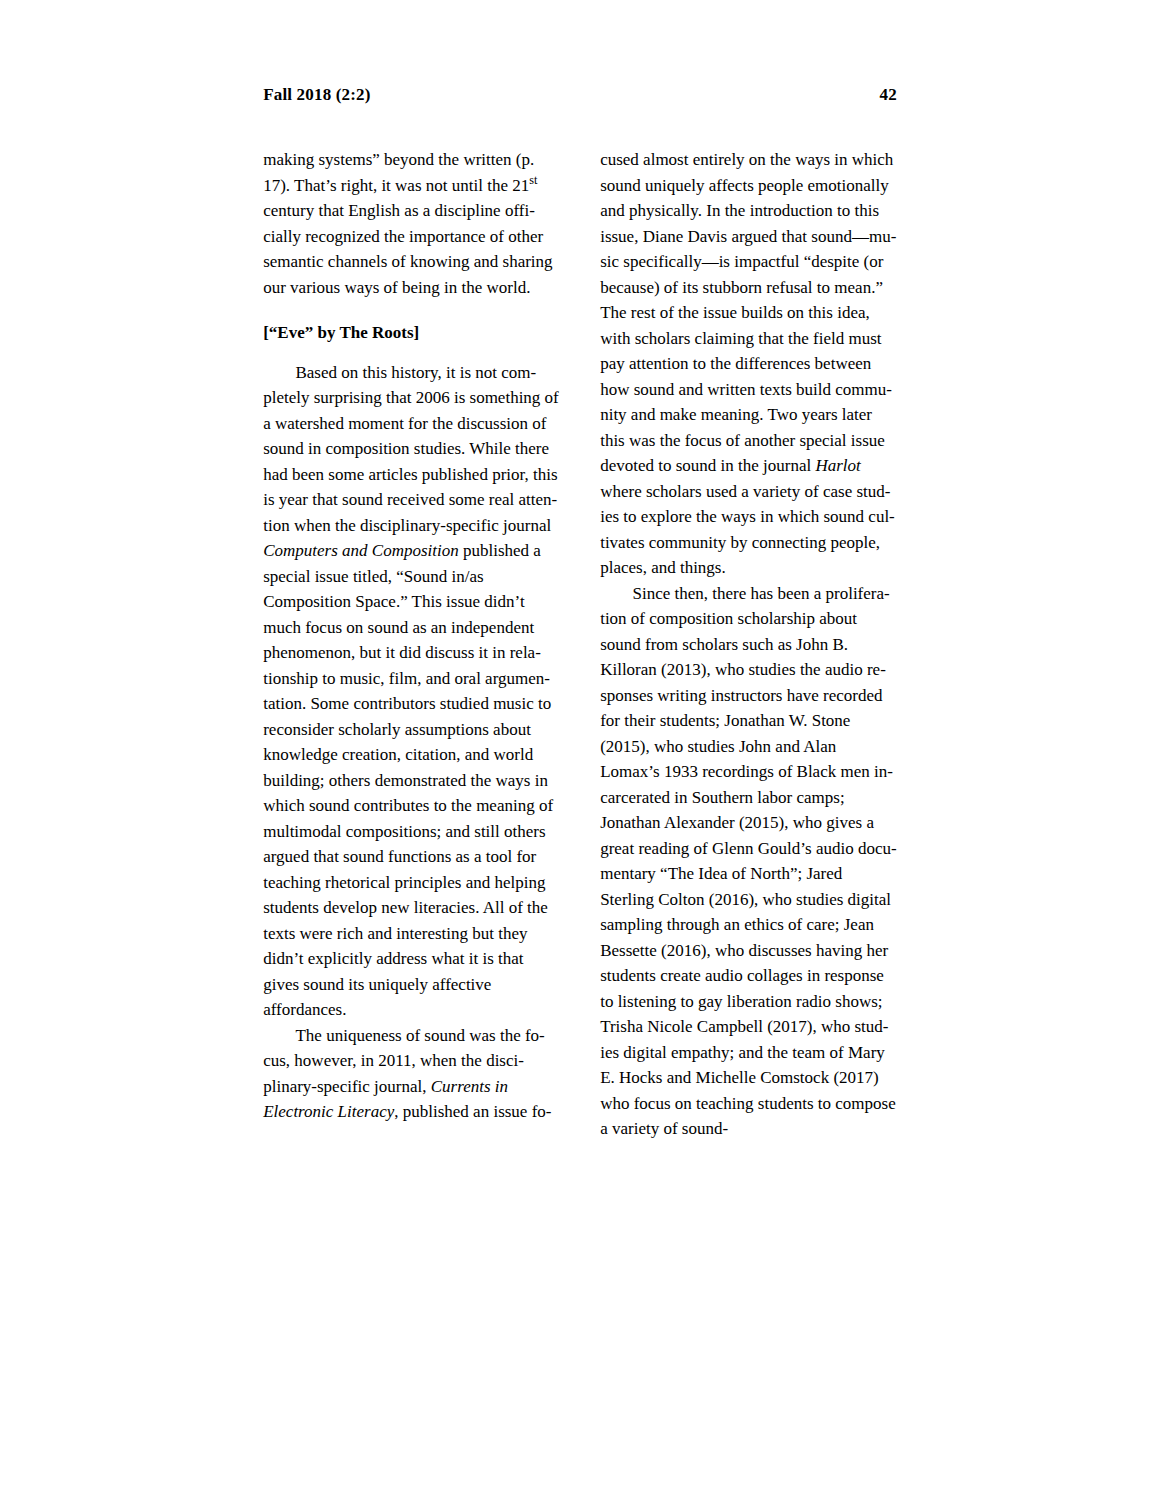Fall 2018 (2:2) 42
making systems” beyond the written (p. 17). That’s right, it was not until the 21st century that English as a discipline officially recognized the importance of other semantic channels of knowing and sharing our various ways of being in the world.
[“Eve” by The Roots]
Based on this history, it is not completely surprising that 2006 is something of a watershed moment for the discussion of sound in composition studies. While there had been some articles published prior, this is year that sound received some real attention when the disciplinary-specific journal Computers and Composition published a special issue titled, “Sound in/as Composition Space.” This issue didn’t much focus on sound as an independent phenomenon, but it did discuss it in relationship to music, film, and oral argumentation. Some contributors studied music to reconsider scholarly assumptions about knowledge creation, citation, and world building; others demonstrated the ways in which sound contributes to the meaning of multimodal compositions; and still others argued that sound functions as a tool for teaching rhetorical principles and helping students develop new literacies. All of the texts were rich and interesting but they didn’t explicitly address what it is that gives sound its uniquely affective affordances.
The uniqueness of sound was the focus, however, in 2011, when the disciplinary-specific journal, Currents in Electronic Literacy, published an issue focused almost entirely on the ways in which sound uniquely affects people emotionally and physically. In the introduction to this issue, Diane Davis argued that sound—music specifically—is impactful “despite (or because) of its stubborn refusal to mean.” The rest of the issue builds on this idea, with scholars claiming that the field must pay attention to the differences between how sound and written texts build community and make meaning. Two years later this was the focus of another special issue devoted to sound in the journal Harlot where scholars used a variety of case studies to explore the ways in which sound cultivates community by connecting people, places, and things.
Since then, there has been a proliferation of composition scholarship about sound from scholars such as John B. Killoran (2013), who studies the audio responses writing instructors have recorded for their students; Jonathan W. Stone (2015), who studies John and Alan Lomax’s 1933 recordings of Black men incarcerated in Southern labor camps; Jonathan Alexander (2015), who gives a great reading of Glenn Gould’s audio documentary “The Idea of North”; Jared Sterling Colton (2016), who studies digital sampling through an ethics of care; Jean Bessette (2016), who discusses having her students create audio collages in response to listening to gay liberation radio shows; Trisha Nicole Campbell (2017), who studies digital empathy; and the team of Mary E. Hocks and Michelle Comstock (2017) who focus on teaching students to compose a variety of sound-